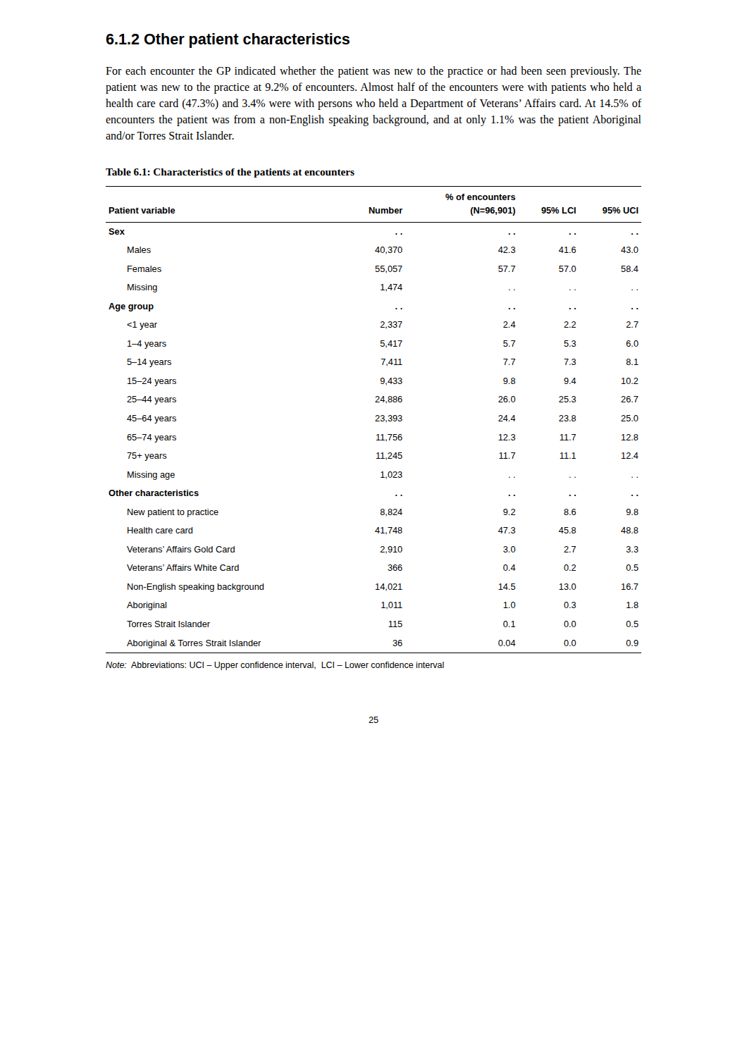6.1.2 Other patient characteristics
For each encounter the GP indicated whether the patient was new to the practice or had been seen previously. The patient was new to the practice at 9.2% of encounters. Almost half of the encounters were with patients who held a health care card (47.3%) and 3.4% were with persons who held a Department of Veterans’ Affairs card. At 14.5% of encounters the patient was from a non-English speaking background, and at only 1.1% was the patient Aboriginal and/or Torres Strait Islander.
Table 6.1: Characteristics of the patients at encounters
| Patient variable | Number | % of encounters (N=96,901) | 95% LCI | 95% UCI |
| --- | --- | --- | --- | --- |
| Sex | . . | . . | . . | . . |
| Males | 40,370 | 42.3 | 41.6 | 43.0 |
| Females | 55,057 | 57.7 | 57.0 | 58.4 |
| Missing | 1,474 | . . | . . | . . |
| Age group | . . | . . | . . | . . |
| <1 year | 2,337 | 2.4 | 2.2 | 2.7 |
| 1–4 years | 5,417 | 5.7 | 5.3 | 6.0 |
| 5–14 years | 7,411 | 7.7 | 7.3 | 8.1 |
| 15–24 years | 9,433 | 9.8 | 9.4 | 10.2 |
| 25–44 years | 24,886 | 26.0 | 25.3 | 26.7 |
| 45–64 years | 23,393 | 24.4 | 23.8 | 25.0 |
| 65–74 years | 11,756 | 12.3 | 11.7 | 12.8 |
| 75+ years | 11,245 | 11.7 | 11.1 | 12.4 |
| Missing age | 1,023 | . . | . . | . . |
| Other characteristics | . . | . . | . . | . . |
| New patient to practice | 8,824 | 9.2 | 8.6 | 9.8 |
| Health care card | 41,748 | 47.3 | 45.8 | 48.8 |
| Veterans’ Affairs Gold Card | 2,910 | 3.0 | 2.7 | 3.3 |
| Veterans’ Affairs White Card | 366 | 0.4 | 0.2 | 0.5 |
| Non-English speaking background | 14,021 | 14.5 | 13.0 | 16.7 |
| Aboriginal | 1,011 | 1.0 | 0.3 | 1.8 |
| Torres Strait Islander | 115 | 0.1 | 0.0 | 0.5 |
| Aboriginal & Torres Strait Islander | 36 | 0.04 | 0.0 | 0.9 |
Note: Abbreviations: UCI – Upper confidence interval, LCI – Lower confidence interval
25